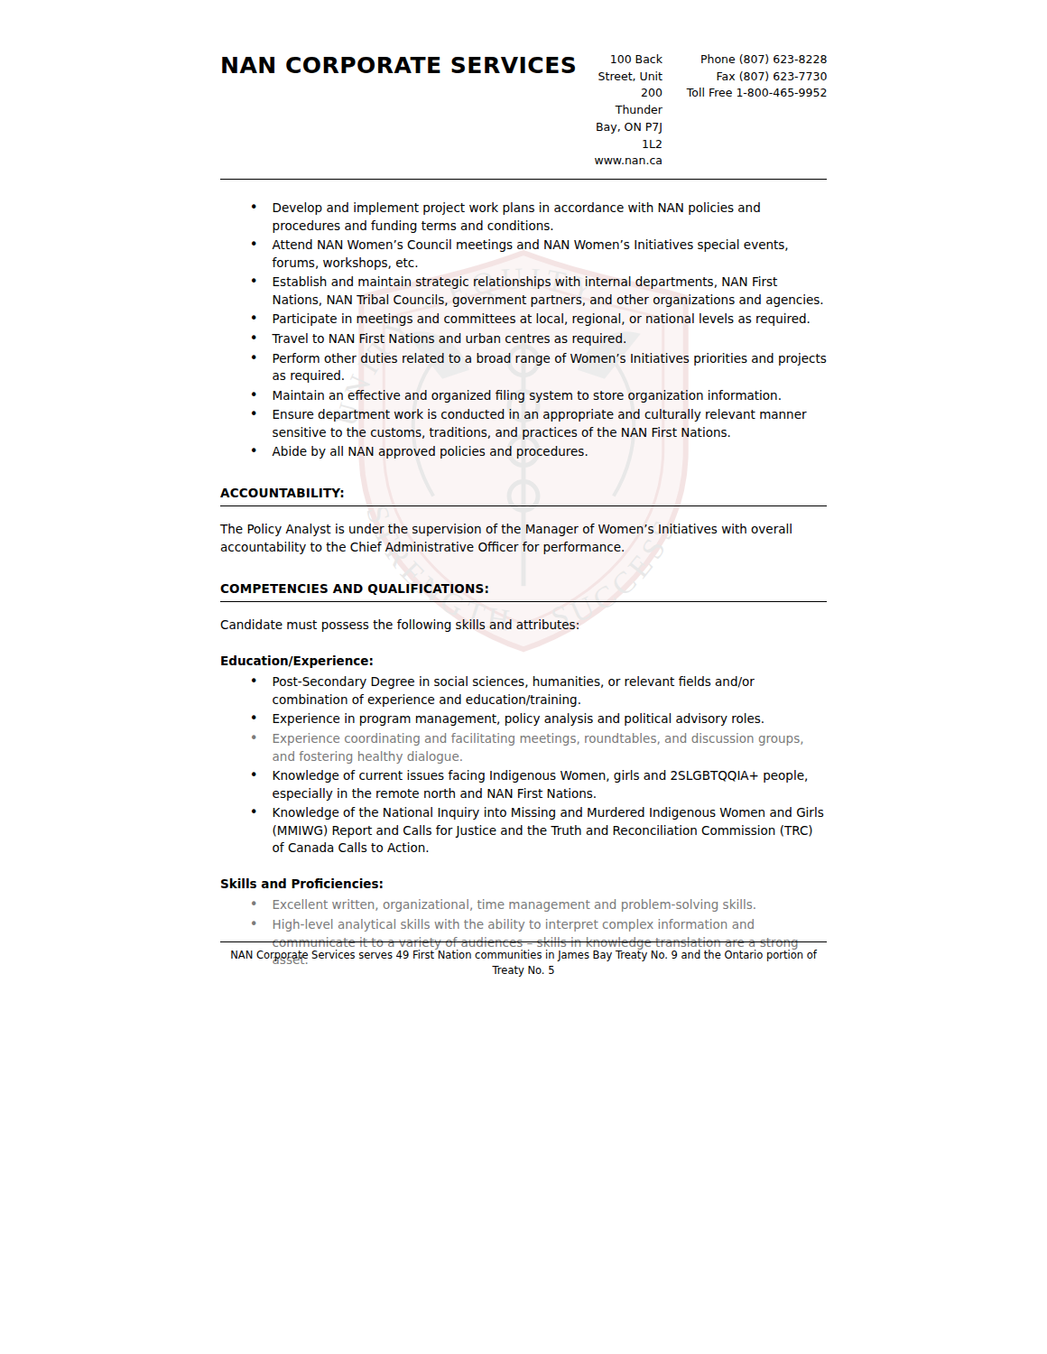UNITY · EQUITY STRENGTH · SUCCESS
NAN CORPORATE SERVICES
100 Back Street, Unit 200
Thunder Bay, ON P7J 1L2
www.nan.ca
Phone (807) 623-8228
Fax (807) 623-7730
Toll Free 1-800-465-9952
Develop and implement project work plans in accordance with NAN policies and procedures and funding terms and conditions.
Attend NAN Women’s Council meetings and NAN Women’s Initiatives special events, forums, workshops, etc.
Establish and maintain strategic relationships with internal departments, NAN First Nations, NAN Tribal Councils, government partners, and other organizations and agencies.
Participate in meetings and committees at local, regional, or national levels as required.
Travel to NAN First Nations and urban centres as required.
Perform other duties related to a broad range of Women’s Initiatives priorities and projects as required.
Maintain an effective and organized filing system to store organization information.
Ensure department work is conducted in an appropriate and culturally relevant manner sensitive to the customs, traditions, and practices of the NAN First Nations.
Abide by all NAN approved policies and procedures.
ACCOUNTABILITY:
The Policy Analyst is under the supervision of the Manager of Women’s Initiatives with overall accountability to the Chief Administrative Officer for performance.
COMPETENCIES AND QUALIFICATIONS:
Candidate must possess the following skills and attributes:
Education/Experience:
Post-Secondary Degree in social sciences, humanities, or relevant fields and/or combination of experience and education/training.
Experience in program management, policy analysis and political advisory roles.
Experience coordinating and facilitating meetings, roundtables, and discussion groups, and fostering healthy dialogue.
Knowledge of current issues facing Indigenous Women, girls and 2SLGBTQQIA+ people, especially in the remote north and NAN First Nations.
Knowledge of the National Inquiry into Missing and Murdered Indigenous Women and Girls (MMIWG) Report and Calls for Justice and the Truth and Reconciliation Commission (TRC) of Canada Calls to Action.
Skills and Proficiencies:
Excellent written, organizational, time management and problem-solving skills.
High-level analytical skills with the ability to interpret complex information and communicate it to a variety of audiences – skills in knowledge translation are a strong asset.
NAN Corporate Services serves 49 First Nation communities in James Bay Treaty No. 9 and the Ontario portion of Treaty No. 5